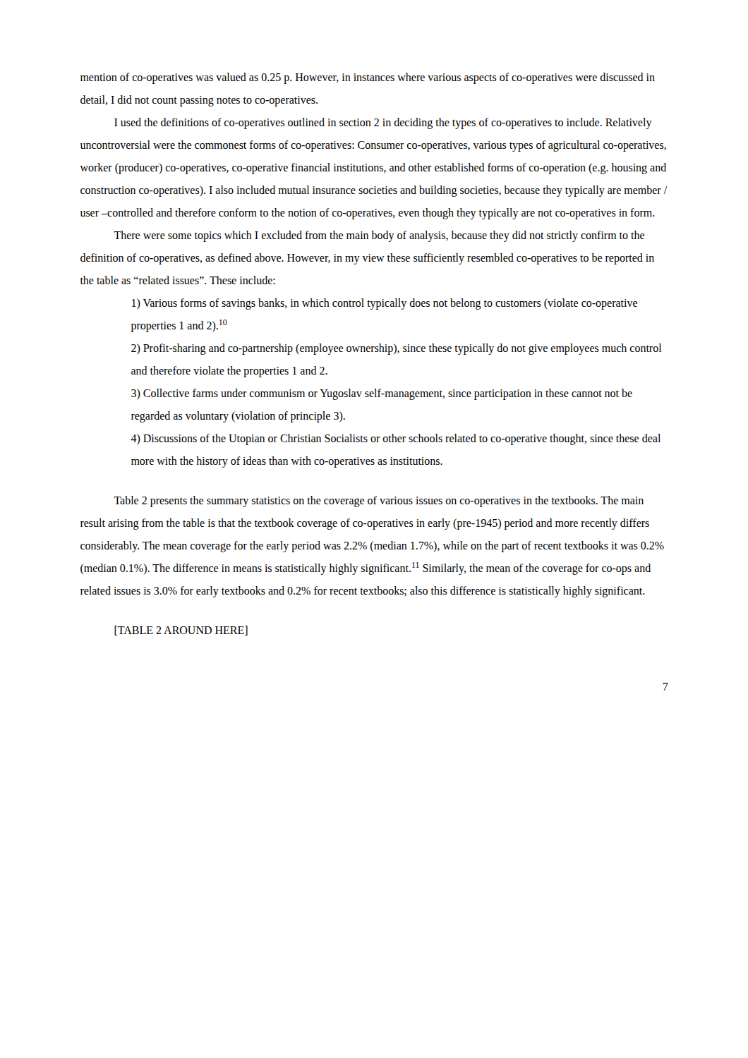mention of co-operatives was valued as 0.25 p. However, in instances where various aspects of co-operatives were discussed in detail, I did not count passing notes to co-operatives.
I used the definitions of co-operatives outlined in section 2 in deciding the types of co-operatives to include. Relatively uncontroversial were the commonest forms of co-operatives: Consumer co-operatives, various types of agricultural co-operatives, worker (producer) co-operatives, co-operative financial institutions, and other established forms of co-operation (e.g. housing and construction co-operatives). I also included mutual insurance societies and building societies, because they typically are member / user –controlled and therefore conform to the notion of co-operatives, even though they typically are not co-operatives in form.
There were some topics which I excluded from the main body of analysis, because they did not strictly confirm to the definition of co-operatives, as defined above. However, in my view these sufficiently resembled co-operatives to be reported in the table as “related issues”. These include:
1) Various forms of savings banks, in which control typically does not belong to customers (violate co-operative properties 1 and 2).10
2) Profit-sharing and co-partnership (employee ownership), since these typically do not give employees much control and therefore violate the properties 1 and 2.
3) Collective farms under communism or Yugoslav self-management, since participation in these cannot not be regarded as voluntary (violation of principle 3).
4) Discussions of the Utopian or Christian Socialists or other schools related to co-operative thought, since these deal more with the history of ideas than with co-operatives as institutions.
Table 2 presents the summary statistics on the coverage of various issues on co-operatives in the textbooks. The main result arising from the table is that the textbook coverage of co-operatives in early (pre-1945) period and more recently differs considerably. The mean coverage for the early period was 2.2% (median 1.7%), while on the part of recent textbooks it was 0.2% (median 0.1%). The difference in means is statistically highly significant.11 Similarly, the mean of the coverage for co-ops and related issues is 3.0% for early textbooks and 0.2% for recent textbooks; also this difference is statistically highly significant.
[TABLE 2 AROUND HERE]
7